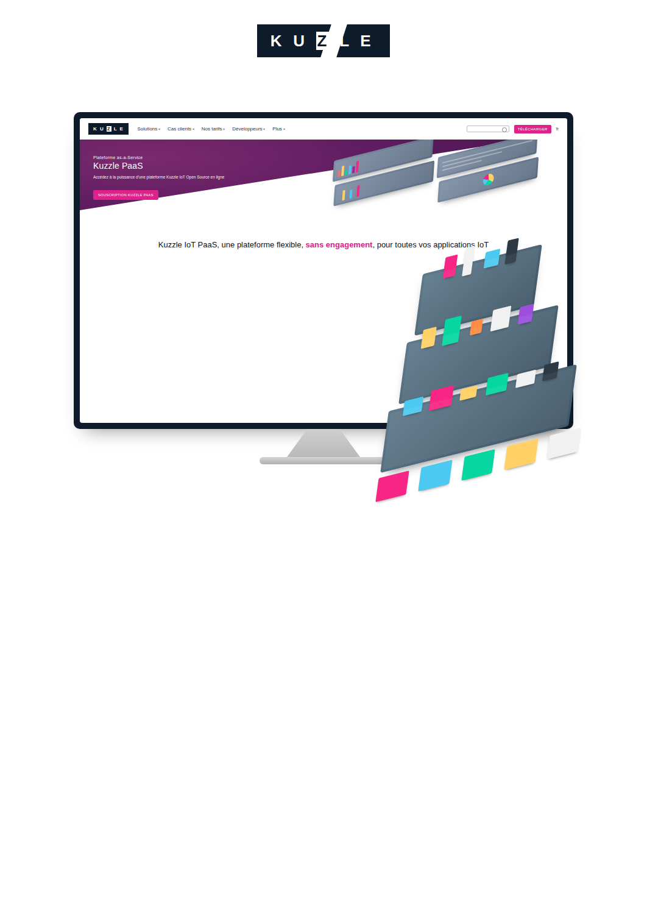K U Z L E
K U Z L E
Solutions
Cas clients
Nos tarifs
Développeurs
Plus
TÉLÉCHARGER fr
Plateforme as-a-Service
Kuzzle PaaS
Accédez à la puissance d'une plateforme Kuzzle IoT Open Source en ligne
SOUSCRIPTION KUZZLE PAAS
Kuzzle IoT PaaS, une plateforme flexible, sans engagement, pour toutes vos applications IoT
Visuel de présentation de la plateforme Kuzzle IoT PaaS affichée sur un écran d'ordinateur, accompagnée d'une illustration isométrique d'objets connectés.